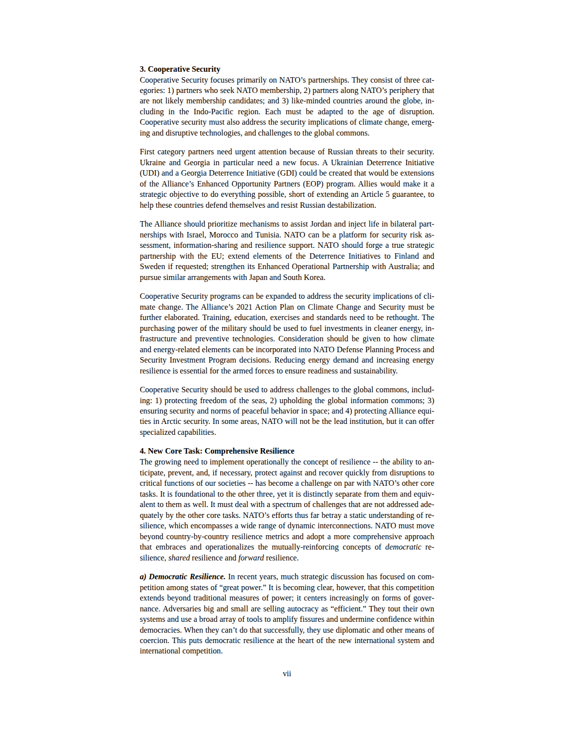3. Cooperative Security
Cooperative Security focuses primarily on NATO’s partnerships. They consist of three categories: 1) partners who seek NATO membership, 2) partners along NATO’s periphery that are not likely membership candidates; and 3) like-minded countries around the globe, including in the Indo-Pacific region. Each must be adapted to the age of disruption. Cooperative security must also address the security implications of climate change, emerging and disruptive technologies, and challenges to the global commons.
First category partners need urgent attention because of Russian threats to their security. Ukraine and Georgia in particular need a new focus. A Ukrainian Deterrence Initiative (UDI) and a Georgia Deterrence Initiative (GDI) could be created that would be extensions of the Alliance’s Enhanced Opportunity Partners (EOP) program. Allies would make it a strategic objective to do everything possible, short of extending an Article 5 guarantee, to help these countries defend themselves and resist Russian destabilization.
The Alliance should prioritize mechanisms to assist Jordan and inject life in bilateral partnerships with Israel, Morocco and Tunisia. NATO can be a platform for security risk assessment, information-sharing and resilience support. NATO should forge a true strategic partnership with the EU; extend elements of the Deterrence Initiatives to Finland and Sweden if requested; strengthen its Enhanced Operational Partnership with Australia; and pursue similar arrangements with Japan and South Korea.
Cooperative Security programs can be expanded to address the security implications of climate change. The Alliance’s 2021 Action Plan on Climate Change and Security must be further elaborated. Training, education, exercises and standards need to be rethought. The purchasing power of the military should be used to fuel investments in cleaner energy, infrastructure and preventive technologies. Consideration should be given to how climate and energy-related elements can be incorporated into NATO Defense Planning Process and Security Investment Program decisions. Reducing energy demand and increasing energy resilience is essential for the armed forces to ensure readiness and sustainability.
Cooperative Security should be used to address challenges to the global commons, including: 1) protecting freedom of the seas, 2) upholding the global information commons; 3) ensuring security and norms of peaceful behavior in space; and 4) protecting Alliance equities in Arctic security. In some areas, NATO will not be the lead institution, but it can offer specialized capabilities.
4. New Core Task: Comprehensive Resilience
The growing need to implement operationally the concept of resilience -- the ability to anticipate, prevent, and, if necessary, protect against and recover quickly from disruptions to critical functions of our societies -- has become a challenge on par with NATO’s other core tasks. It is foundational to the other three, yet it is distinctly separate from them and equivalent to them as well. It must deal with a spectrum of challenges that are not addressed adequately by the other core tasks. NATO’s efforts thus far betray a static understanding of resilience, which encompasses a wide range of dynamic interconnections. NATO must move beyond country-by-country resilience metrics and adopt a more comprehensive approach that embraces and operationalizes the mutually-reinforcing concepts of democratic resilience, shared resilience and forward resilience.
a) Democratic Resilience. In recent years, much strategic discussion has focused on competition among states of “great power.” It is becoming clear, however, that this competition extends beyond traditional measures of power; it centers increasingly on forms of governance. Adversaries big and small are selling autocracy as “efficient.” They tout their own systems and use a broad array of tools to amplify fissures and undermine confidence within democracies. When they can’t do that successfully, they use diplomatic and other means of coercion. This puts democratic resilience at the heart of the new international system and international competition.
vii